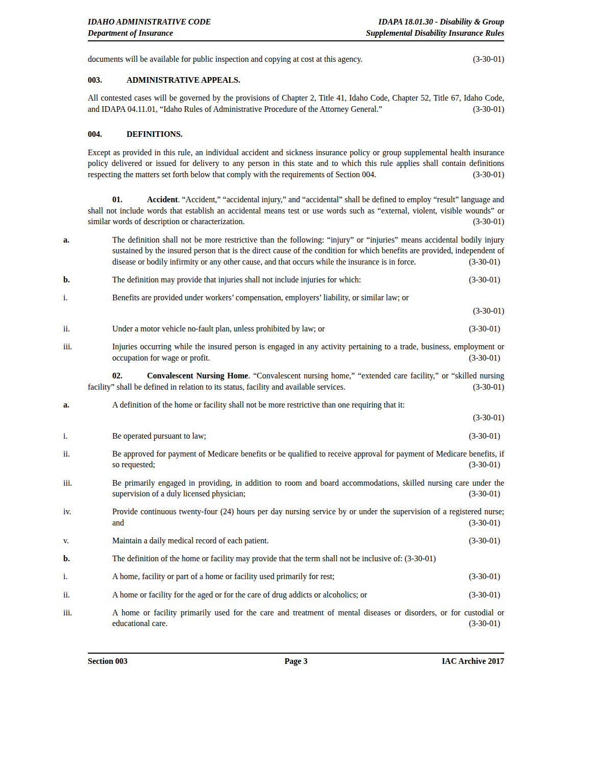| IDAHO ADMINISTRATIVE CODE Department of Insurance | IDAPA 18.01.30 - Disability & Group Supplemental Disability Insurance Rules |
documents will be available for public inspection and copying at cost at this agency.(3-30-01)
003. ADMINISTRATIVE APPEALS.
All contested cases will be governed by the provisions of Chapter 2, Title 41, Idaho Code, Chapter 52, Title 67, Idaho Code, and IDAPA 04.11.01, “Idaho Rules of Administrative Procedure of the Attorney General.”(3-30-01)
004. DEFINITIONS.
Except as provided in this rule, an individual accident and sickness insurance policy or group supplemental health insurance policy delivered or issued for delivery to any person in this state and to which this rule applies shall contain definitions respecting the matters set forth below that comply with the requirements of Section 004.(3-30-01)
01. Accident. “Accident,” “accidental injury,” and “accidental” shall be defined to employ “result” language and shall not include words that establish an accidental means test or use words such as “external, violent, visible wounds” or similar words of description or characterization.(3-30-01)
a. The definition shall not be more restrictive than the following: “injury” or “injuries” means accidental bodily injury sustained by the insured person that is the direct cause of the condition for which benefits are provided, independent of disease or bodily infirmity or any other cause, and that occurs while the insurance is in force.(3-30-01)
b. The definition may provide that injuries shall not include injuries for which:(3-30-01)
i. Benefits are provided under workers’ compensation, employers’ liability, or similar law; or
(3-30-01)
ii. Under a motor vehicle no-fault plan, unless prohibited by law; or(3-30-01)
iii. Injuries occurring while the insured person is engaged in any activity pertaining to a trade, business, employment or occupation for wage or profit.(3-30-01)
02. Convalescent Nursing Home. “Convalescent nursing home,” “extended care facility,” or “skilled nursing facility” shall be defined in relation to its status, facility and available services.(3-30-01)
a. A definition of the home or facility shall not be more restrictive than one requiring that it:
(3-30-01)
i. Be operated pursuant to law;(3-30-01)
ii. Be approved for payment of Medicare benefits or be qualified to receive approval for payment of Medicare benefits, if so requested;(3-30-01)
iii. Be primarily engaged in providing, in addition to room and board accommodations, skilled nursing care under the supervision of a duly licensed physician;(3-30-01)
iv. Provide continuous twenty-four (24) hours per day nursing service by or under the supervision of a registered nurse; and(3-30-01)
v. Maintain a daily medical record of each patient.(3-30-01)
b. The definition of the home or facility may provide that the term shall not be inclusive of: (3-30-01)
i. A home, facility or part of a home or facility used primarily for rest;(3-30-01)
ii. A home or facility for the aged or for the care of drug addicts or alcoholics; or(3-30-01)
iii. A home or facility primarily used for the care and treatment of mental diseases or disorders, or for custodial or educational care.(3-30-01)
| Section 003 | Page 3 | IAC Archive 2017 |